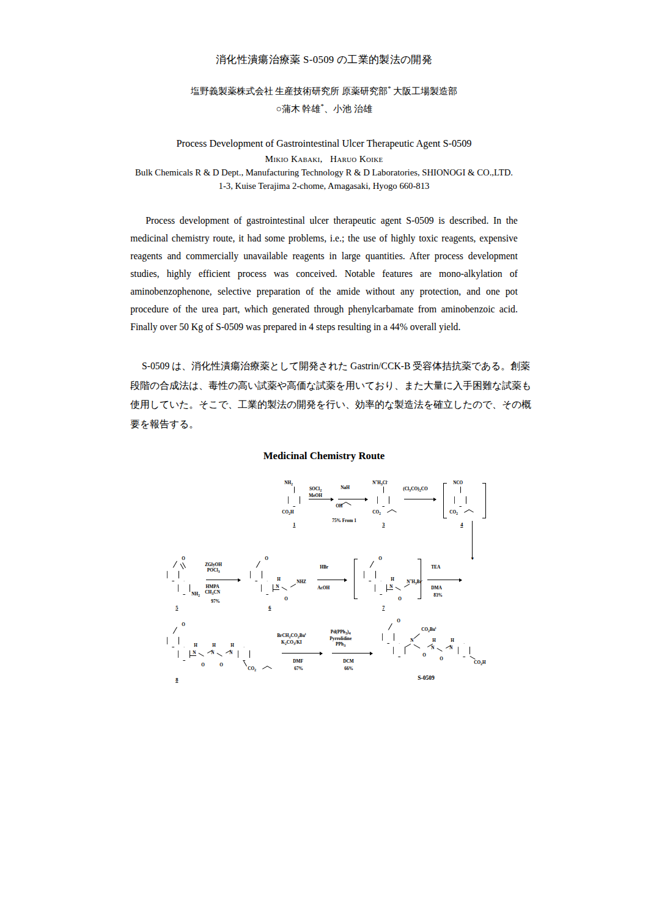消化性潰瘍治療薬 S-0509 の工業的製法の開発
塩野義製薬株式会社 生産技術研究所 原薬研究部* 大阪工場製造部
○蒲木 幹雄*、小池 治雄
Process Development of Gastrointestinal Ulcer Therapeutic Agent S-0509
Mikio Kabaki, Haruo Koike
Bulk Chemicals R & D Dept., Manufacturing Technology R & D Laboratories, SHIONOGI & CO.,LTD.
1-3, Kuise Terajima 2-chome, Amagasaki, Hyogo 660-813
Process development of gastrointestinal ulcer therapeutic agent S-0509 is described. In the medicinal chemistry route, it had some problems, i.e.; the use of highly toxic reagents, expensive reagents and commercially unavailable reagents in large quantities. After process development studies, highly efficient process was conceived. Notable features are mono-alkylation of aminobenzophenone, selective preparation of the amide without any protection, and one pot procedure of the urea part, which generated through phenylcarbamate from aminobenzoic acid. Finally over 50 Kg of S-0509 was prepared in 4 steps resulting in a 44% overall yield.
S-0509 は、消化性潰瘍治療薬として開発された Gastrin/CCK-B 受容体拮抗薬である。創薬 段階の合成法は、毒性の高い試薬や高価な試薬を用いており、また大量に入手困難な試薬も 使用していた。そこで、工業的製法の開発を行い、効率的な製造法を確立したので、その概 要を報告する。
Medicinal Chemistry Route
NH2
CO2H
1
SOCl2
MeOH
NaH
OH
75% From 1
N+H3Cl-
CO2
3
(Cl3CO)2CO
NCO
CO2
4
▼
O
NH2
5
ZGlyOH
POCl3
HMPA
CH3CN
97%
O
H
N
O
NHZ
6
HBr
AcOH
O
H
N
O
N+H3Br-
7
TEA
DMA
83%
O
H
N
O
H
N
O
H
N
CO2
8
BrCH2CO2But
K2CO3/KI
DMF
67%
Pd(PPh3)4
Pyrrolidine
PPh3
DCM
66%
O
N
CO2But
O
H
N
O
H
N
CO2H
S-0509